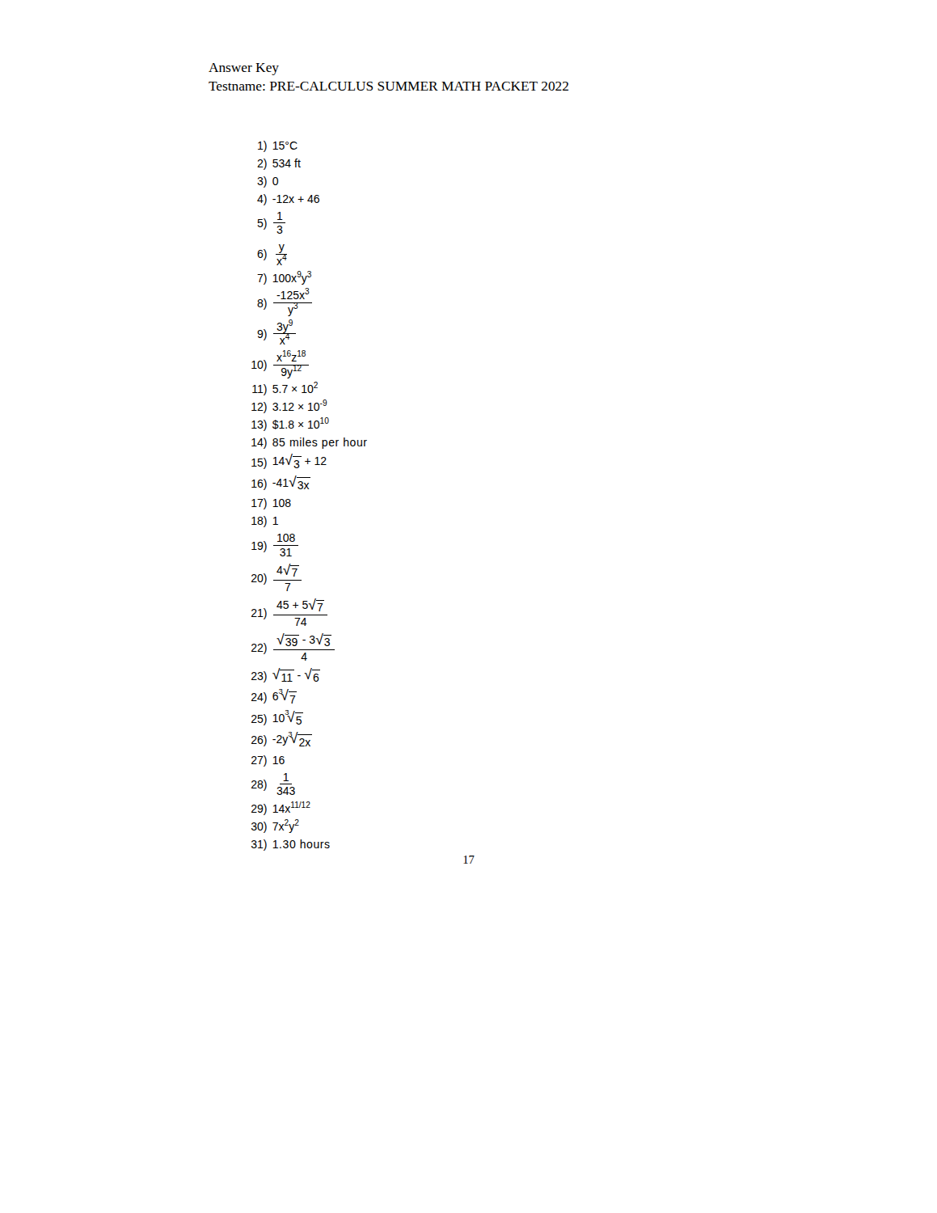Answer Key
Testname: PRE-CALCULUS SUMMER MATH PACKET 2022
1) 15°C
2) 534 ft
3) 0
4)-12x + 46
5) 13
6) yx4
7) 100x9y3
8)-125x3 y3
9) 3y9 x4
10) x16z189y12
11) 5.7 × 102
12) 3.12 × 10-9
13)$1.8 × 1010
14) 85 miles per hour
15) 14√3 + 12
16)-41√3x
17) 108
18) 1
19) 10831
20) 4√77
21) 45 + 5√774
22)√39 - 3√34
23)√11 - √6
24) 63√7
25) 103√5
26)-2y3√2x
27) 16
28) 1343
29) 14x11/12
30) 7x2y2
31) 1.30 hours
17